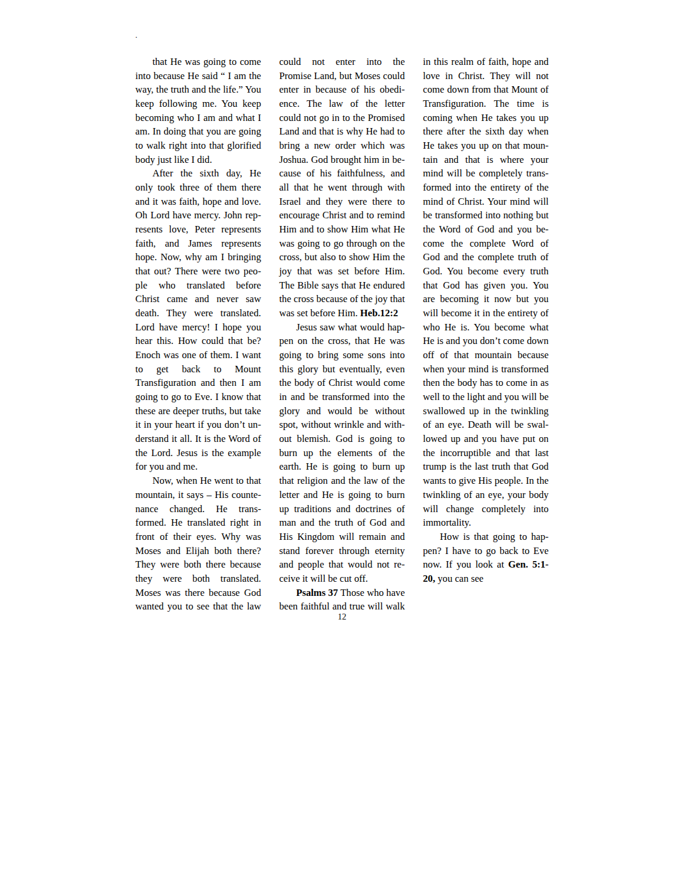.
that He was going to come into because He said “ I am the way, the truth and the life.” You keep following me. You keep becoming who I am and what I am. In doing that you are going to walk right into that glorified body just like I did.
After the sixth day, He only took three of them there and it was faith, hope and love. Oh Lord have mercy. John represents love, Peter represents faith, and James represents hope. Now, why am I bringing that out? There were two people who translated before Christ came and never saw death. They were translated. Lord have mercy! I hope you hear this. How could that be? Enoch was one of them. I want to get back to Mount Transfiguration and then I am going to go to Eve. I know that these are deeper truths, but take it in your heart if you don’t understand it all. It is the Word of the Lord. Jesus is the example for you and me.
Now, when He went to that mountain, it says – His countenance changed. He transformed. He translated right in front of their eyes. Why was Moses and Elijah both there? They were both there because they were both translated. Moses was there because God wanted you to see that the law could not enter into the Promise Land, but Moses could enter in because of his obedience. The law of the letter could not go in to the Promised Land and that is why He had to bring a new order which was Joshua. God brought him in because of his faithfulness, and all that he went through with Israel and they were there to encourage Christ and to remind Him and to show Him what He was going to go through on the cross, but also to show Him the joy that was set before Him. The Bible says that He endured the cross because of the joy that was set before Him. Heb.12:2
Jesus saw what would happen on the cross, that He was going to bring some sons into this glory but eventually, even the body of Christ would come in and be transformed into the glory and would be without spot, without wrinkle and without blemish. God is going to burn up the elements of the earth. He is going to burn up that religion and the law of the letter and He is going to burn up traditions and doctrines of man and the truth of God and His Kingdom will remain and stand forever through eternity and people that would not receive it will be cut off.
Psalms 37 Those who have been faithful and true will walk in this realm of faith, hope and love in Christ. They will not come down from that Mount of Transfiguration. The time is coming when He takes you up there after the sixth day when He takes you up on that mountain and that is where your mind will be completely transformed into the entirety of the mind of Christ. Your mind will be transformed into nothing but the Word of God and you become the complete Word of God and the complete truth of God. You become every truth that God has given you. You are becoming it now but you will become it in the entirety of who He is. You become what He is and you don’t come down off of that mountain because when your mind is transformed then the body has to come in as well to the light and you will be swallowed up in the twinkling of an eye. Death will be swallowed up and you have put on the incorruptible and that last trump is the last truth that God wants to give His people. In the twinkling of an eye, your body will change completely into immortality.
How is that going to happen? I have to go back to Eve now. If you look at Gen. 5:1-20, you can see
12